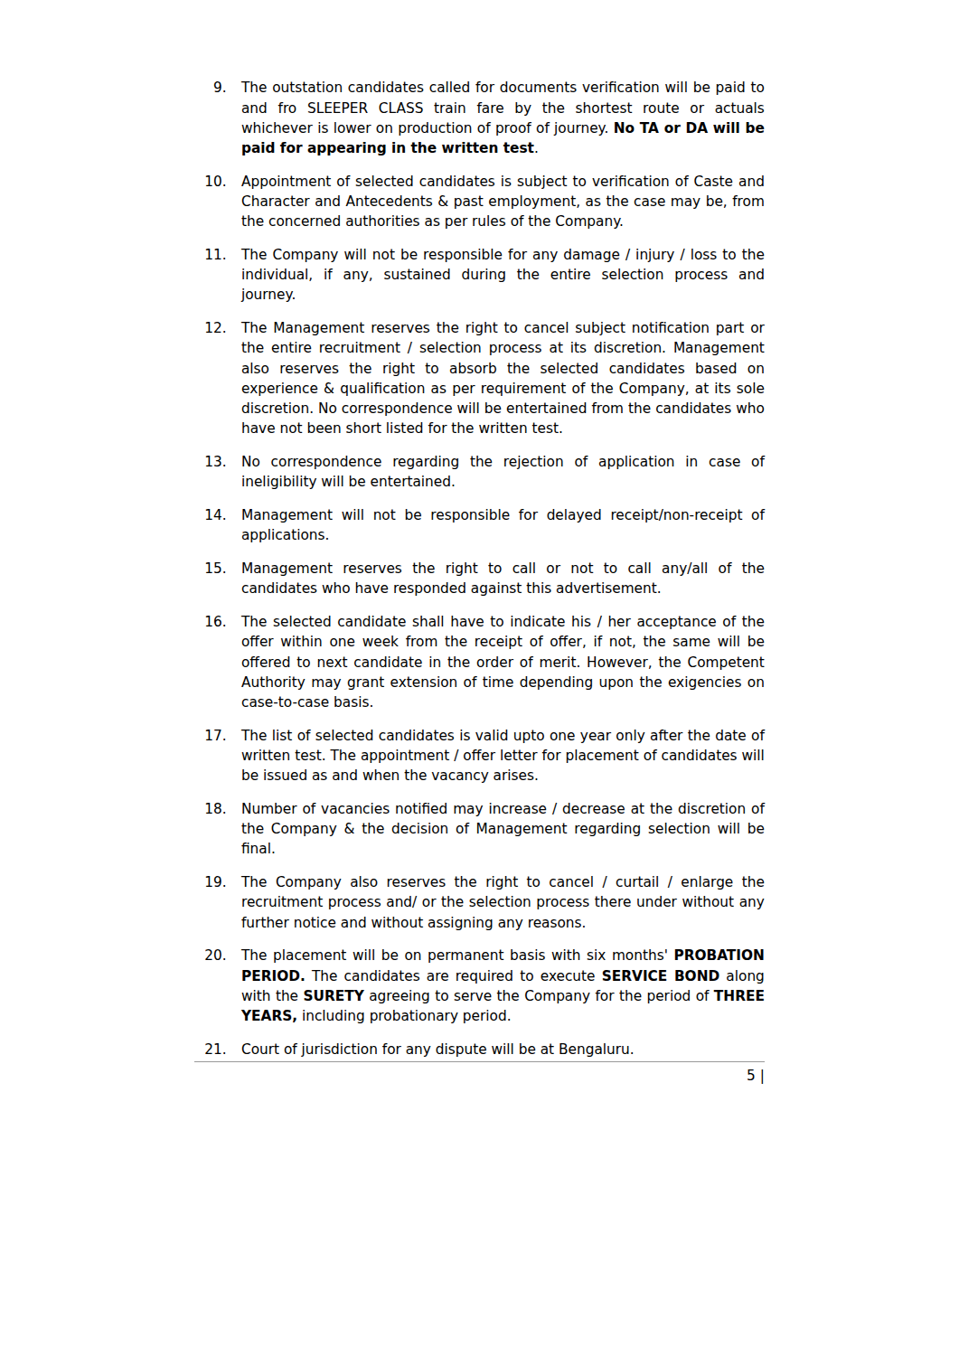The outstation candidates called for documents verification will be paid to and fro SLEEPER CLASS train fare by the shortest route or actuals whichever is lower on production of proof of journey. No TA or DA will be paid for appearing in the written test.
Appointment of selected candidates is subject to verification of Caste and Character and Antecedents & past employment, as the case may be, from the concerned authorities as per rules of the Company.
The Company will not be responsible for any damage / injury / loss to the individual, if any, sustained during the entire selection process and journey.
The Management reserves the right to cancel subject notification part or the entire recruitment / selection process at its discretion. Management also reserves the right to absorb the selected candidates based on experience & qualification as per requirement of the Company, at its sole discretion. No correspondence will be entertained from the candidates who have not been short listed for the written test.
No correspondence regarding the rejection of application in case of ineligibility will be entertained.
Management will not be responsible for delayed receipt/non-receipt of applications.
Management reserves the right to call or not to call any/all of the candidates who have responded against this advertisement.
The selected candidate shall have to indicate his / her acceptance of the offer within one week from the receipt of offer, if not, the same will be offered to next candidate in the order of merit. However, the Competent Authority may grant extension of time depending upon the exigencies on case-to-case basis.
The list of selected candidates is valid upto one year only after the date of written test. The appointment / offer letter for placement of candidates will be issued as and when the vacancy arises.
Number of vacancies notified may increase / decrease at the discretion of the Company & the decision of Management regarding selection will be final.
The Company also reserves the right to cancel / curtail / enlarge the recruitment process and/ or the selection process there under without any further notice and without assigning any reasons.
The placement will be on permanent basis with six months' PROBATION PERIOD. The candidates are required to execute SERVICE BOND along with the SURETY agreeing to serve the Company for the period of THREE YEARS, including probationary period.
Court of jurisdiction for any dispute will be at Bengaluru.
5 |